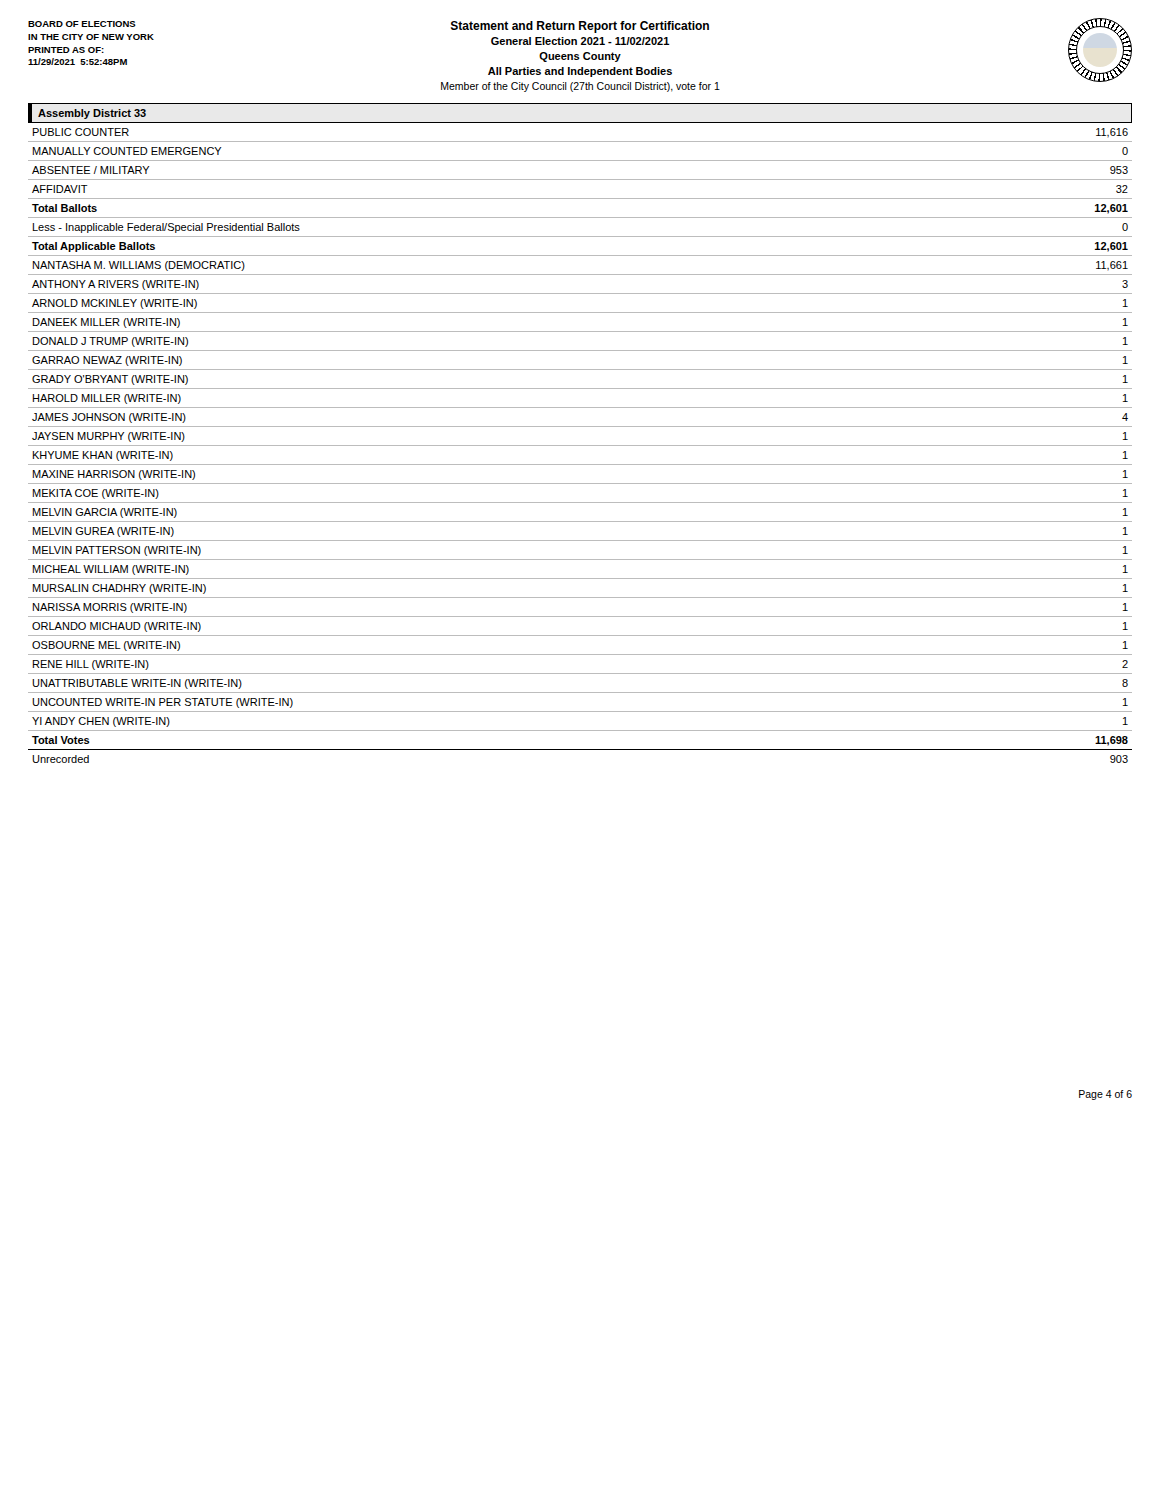BOARD OF ELECTIONS
IN THE CITY OF NEW YORK
PRINTED AS OF:
11/29/2021 5:52:48PM
Statement and Return Report for Certification
General Election 2021 - 11/02/2021
Queens County
All Parties and Independent Bodies
Member of the City Council (27th Council District), vote for 1
Assembly District 33
| PUBLIC COUNTER | 11,616 |
| MANUALLY COUNTED EMERGENCY | 0 |
| ABSENTEE / MILITARY | 953 |
| AFFIDAVIT | 32 |
| Total Ballots | 12,601 |
| Less - Inapplicable Federal/Special Presidential Ballots | 0 |
| Total Applicable Ballots | 12,601 |
| NANTASHA M. WILLIAMS (DEMOCRATIC) | 11,661 |
| ANTHONY A RIVERS (WRITE-IN) | 3 |
| ARNOLD MCKINLEY (WRITE-IN) | 1 |
| DANEEK MILLER (WRITE-IN) | 1 |
| DONALD J TRUMP (WRITE-IN) | 1 |
| GARRAO NEWAZ (WRITE-IN) | 1 |
| GRADY O'BRYANT (WRITE-IN) | 1 |
| HAROLD MILLER (WRITE-IN) | 1 |
| JAMES JOHNSON (WRITE-IN) | 4 |
| JAYSEN MURPHY (WRITE-IN) | 1 |
| KHYUME KHAN (WRITE-IN) | 1 |
| MAXINE HARRISON (WRITE-IN) | 1 |
| MEKITA COE (WRITE-IN) | 1 |
| MELVIN GARCIA (WRITE-IN) | 1 |
| MELVIN GUREA (WRITE-IN) | 1 |
| MELVIN PATTERSON (WRITE-IN) | 1 |
| MICHEAL WILLIAM (WRITE-IN) | 1 |
| MURSALIN CHADHRY (WRITE-IN) | 1 |
| NARISSA MORRIS (WRITE-IN) | 1 |
| ORLANDO MICHAUD (WRITE-IN) | 1 |
| OSBOURNE MEL (WRITE-IN) | 1 |
| RENE HILL (WRITE-IN) | 2 |
| UNATTRIBUTABLE WRITE-IN (WRITE-IN) | 8 |
| UNCOUNTED WRITE-IN PER STATUTE (WRITE-IN) | 1 |
| YI ANDY CHEN (WRITE-IN) | 1 |
| Total Votes | 11,698 |
| Unrecorded | 903 |
Page 4 of 6